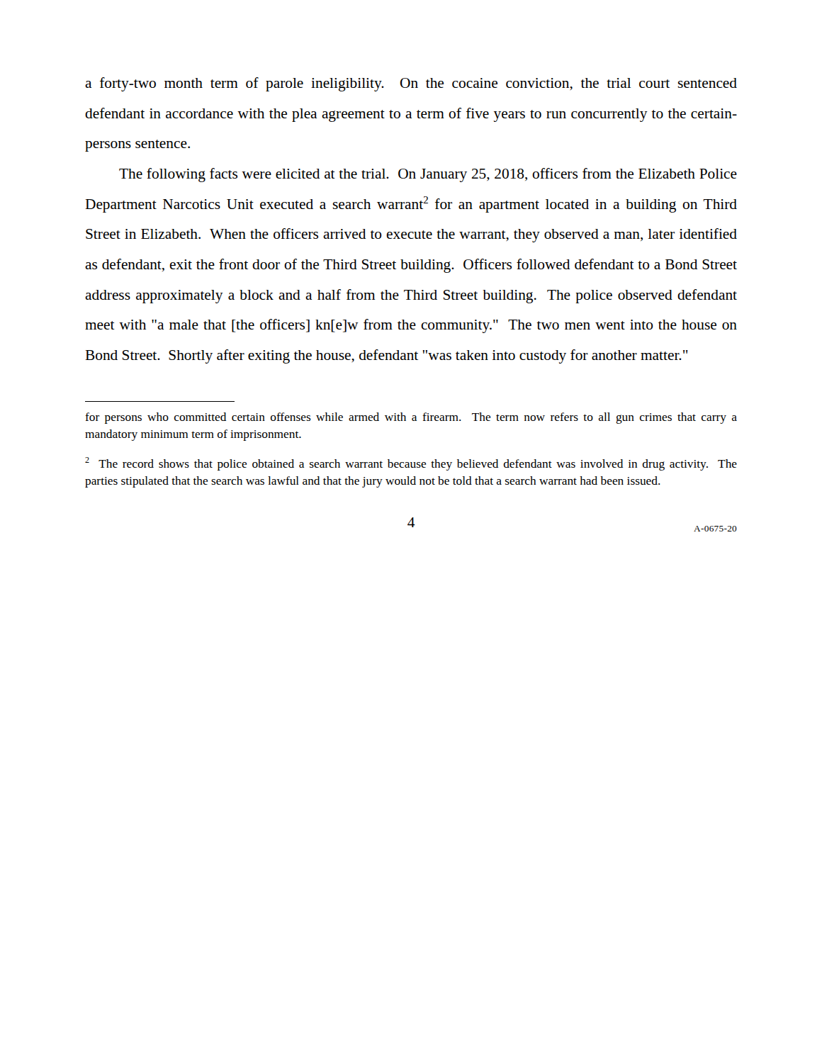a forty-two month term of parole ineligibility. On the cocaine conviction, the trial court sentenced defendant in accordance with the plea agreement to a term of five years to run concurrently to the certain-persons sentence.
The following facts were elicited at the trial. On January 25, 2018, officers from the Elizabeth Police Department Narcotics Unit executed a search warrant2 for an apartment located in a building on Third Street in Elizabeth. When the officers arrived to execute the warrant, they observed a man, later identified as defendant, exit the front door of the Third Street building. Officers followed defendant to a Bond Street address approximately a block and a half from the Third Street building. The police observed defendant meet with "a male that [the officers] kn[e]w from the community." The two men went into the house on Bond Street. Shortly after exiting the house, defendant "was taken into custody for another matter."
for persons who committed certain offenses while armed with a firearm. The term now refers to all gun crimes that carry a mandatory minimum term of imprisonment.
2 The record shows that police obtained a search warrant because they believed defendant was involved in drug activity. The parties stipulated that the search was lawful and that the jury would not be told that a search warrant had been issued.
4
A-0675-20